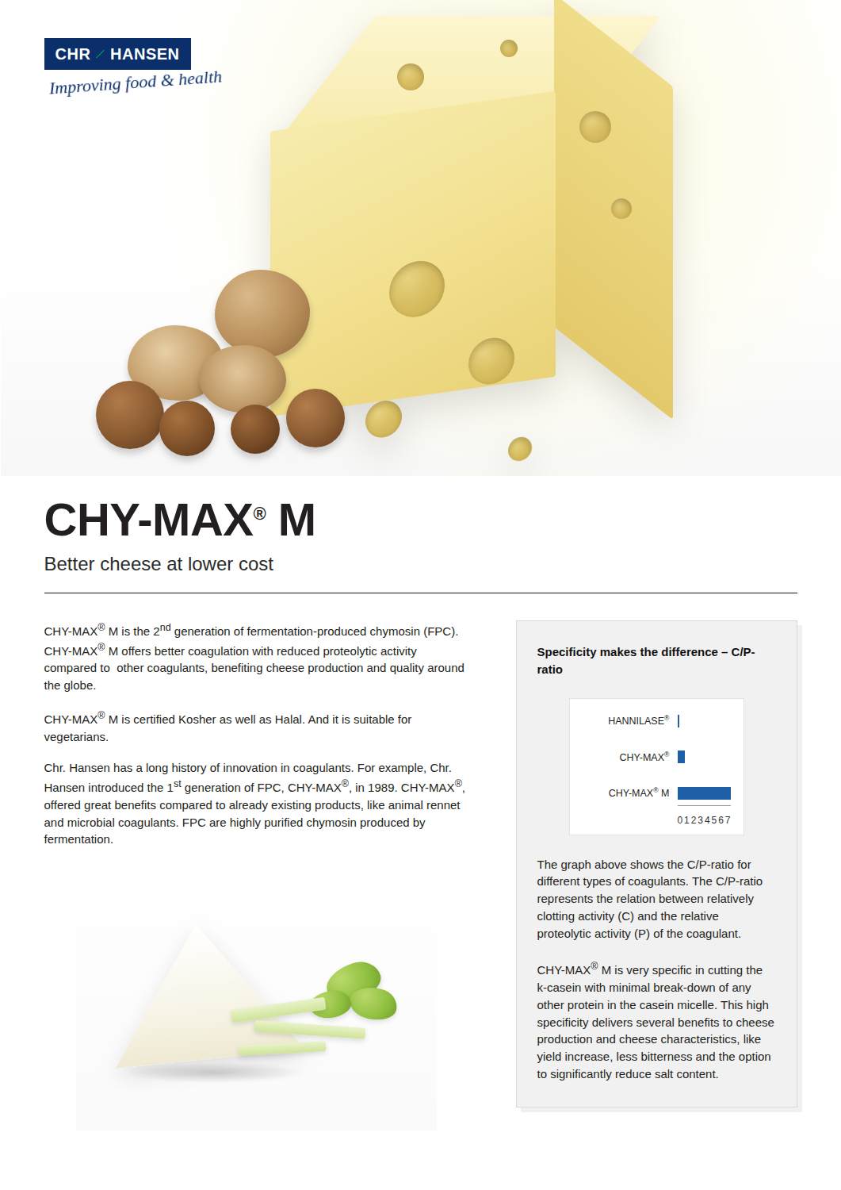CHR HANSEN
Improving food & health
CHY-MAX® M
Better cheese at lower cost
CHY-MAX® M is the 2nd generation of fermentation-produced chymosin (FPC). CHY-MAX® M offers better coagulation with reduced proteolytic activity compared to other coagulants, benefiting cheese production and quality around the globe.
CHY-MAX® M is certified Kosher as well as Halal. And it is suitable for vegetarians.
Chr. Hansen has a long history of innovation in coagulants. For example, Chr. Hansen introduced the 1st generation of FPC, CHY-MAX®, in 1989. CHY-MAX®, offered great benefits compared to already existing products, like animal rennet and microbial coagulants. FPC are highly purified chymosin produced by fermentation.
Specificity makes the difference – C/P-ratio
HANNILASE®
CHY-MAX®
CHY-MAX® M
01234567
The graph above shows the C/P-ratio for different types of coagulants. The C/P-ratio represents the relation between relatively clotting activity (C) and the relative proteolytic activity (P) of the coagulant.
CHY-MAX® M is very specific in cutting the k-casein with minimal break-down of any other protein in the casein micelle. This high specificity delivers several benefits to cheese production and cheese characteristics, like yield increase, less bitterness and the option to significantly reduce salt content.